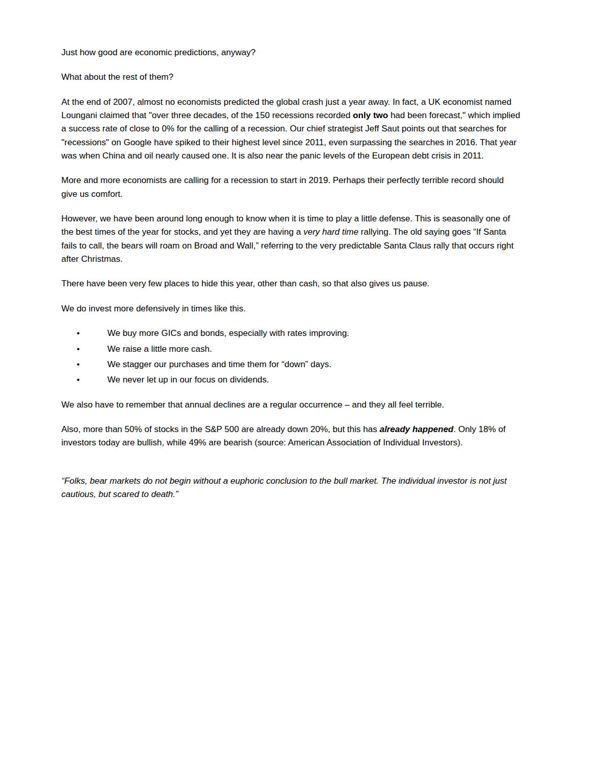Just how good are economic predictions, anyway?
What about the rest of them?
At the end of 2007, almost no economists predicted the global crash just a year away. In fact, a UK economist named Loungani claimed that "over three decades, of the 150 recessions recorded only two had been forecast," which implied a success rate of close to 0% for the calling of a recession. Our chief strategist Jeff Saut points out that searches for "recessions" on Google have spiked to their highest level since 2011, even surpassing the searches in 2016. That year was when China and oil nearly caused one. It is also near the panic levels of the European debt crisis in 2011.
More and more economists are calling for a recession to start in 2019. Perhaps their perfectly terrible record should give us comfort.
However, we have been around long enough to know when it is time to play a little defense. This is seasonally one of the best times of the year for stocks, and yet they are having a very hard time rallying. The old saying goes “If Santa fails to call, the bears will roam on Broad and Wall,” referring to the very predictable Santa Claus rally that occurs right after Christmas.
There have been very few places to hide this year, other than cash, so that also gives us pause.
We do invest more defensively in times like this.
We buy more GICs and bonds, especially with rates improving.
We raise a little more cash.
We stagger our purchases and time them for “down” days.
We never let up in our focus on dividends.
We also have to remember that annual declines are a regular occurrence – and they all feel terrible.
Also, more than 50% of stocks in the S&P 500 are already down 20%, but this has already happened. Only 18% of investors today are bullish, while 49% are bearish (source: American Association of Individual Investors).
“Folks, bear markets do not begin without a euphoric conclusion to the bull market. The individual investor is not just cautious, but scared to death.”